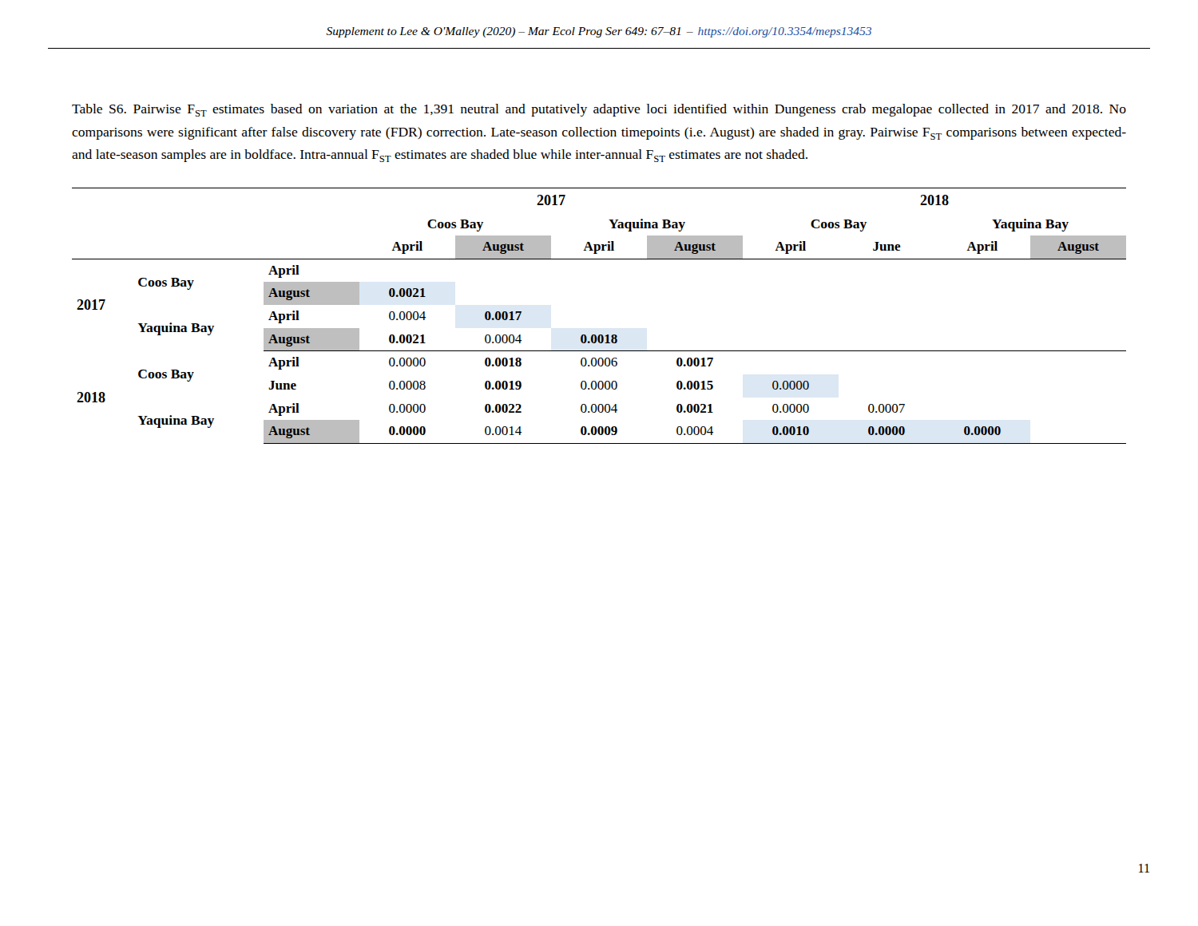Supplement to Lee & O'Malley (2020) – Mar Ecol Prog Ser 649: 67–81–https://doi.org/10.3354/meps13453
Table S6. Pairwise FST estimates based on variation at the 1,391 neutral and putatively adaptive loci identified within Dungeness crab megalopae collected in 2017 and 2018. No comparisons were significant after false discovery rate (FDR) correction. Late-season collection timepoints (i.e. August) are shaded in gray. Pairwise FST comparisons between expected- and late-season samples are in boldface. Intra-annual FST estimates are shaded blue while inter-annual FST estimates are not shaded.
| | | | 2017 | 2018 |
| | | | Coos Bay | Yaquina Bay | Coos Bay | Yaquina Bay |
| | | | April | August | April | August | April | June | April | August |
| 2017 | Coos Bay | April | | | | | | | | |
| August | 0.0021 | | | | | | | |
| Yaquina Bay | April | 0.0004 | 0.0017 | | | | | | |
| August | 0.0021 | 0.0004 | 0.0018 | | | | | |
| 2018 | Coos Bay | April | 0.0000 | 0.0018 | 0.0006 | 0.0017 | | | | |
| June | 0.0008 | 0.0019 | 0.0000 | 0.0015 | 0.0000 | | | |
| Yaquina Bay | April | 0.0000 | 0.0022 | 0.0004 | 0.0021 | 0.0000 | 0.0007 | | |
| August | 0.0000 | 0.0014 | 0.0009 | 0.0004 | 0.0010 | 0.0000 | 0.0000 | |
11